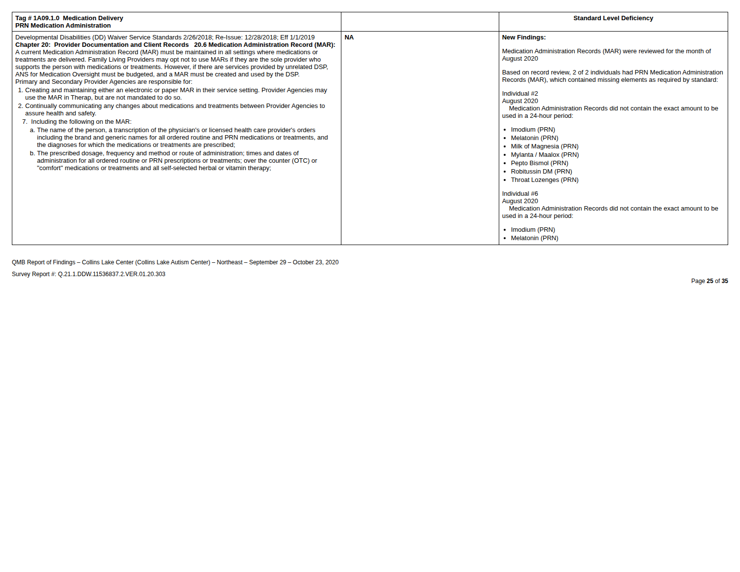| Tag # 1A09.1.0 Medication Delivery PRN Medication Administration | | Standard Level Deficiency |
| --- | --- | --- |
| Developmental Disabilities (DD) Waiver Service Standards 2/26/2018; Re-Issue: 12/28/2018; Eff 1/1/2019 Chapter 20: Provider Documentation and Client Records 20.6 Medication Administration Record (MAR): A current Medication Administration Record (MAR) must be maintained in all settings where medications or treatments are delivered. Family Living Providers may opt not to use MARs if they are the sole provider who supports the person with medications or treatments. However, if there are services provided by unrelated DSP, ANS for Medication Oversight must be budgeted, and a MAR must be created and used by the DSP. Primary and Secondary Provider Agencies are responsible for: Creating and maintaining either an electronic or paper MAR in their service setting. Provider Agencies may use the MAR in Therap, but are not mandated to do so. Continually communicating any changes about medications and treatments between Provider Agencies to assure health and safety. 7. Including the following on the MAR: The name of the person, a transcription of the physician's or licensed health care provider's orders including the brand and generic names for all ordered routine and PRN medications or treatments, and the diagnoses for which the medications or treatments are prescribed; The prescribed dosage, frequency and method or route of administration; times and dates of administration for all ordered routine or PRN prescriptions or treatments; over the counter (OTC) or "comfort" medications or treatments and all self-selected herbal or vitamin therapy; | NA | New Findings: Medication Administration Records (MAR) were reviewed for the month of August 2020 Based on record review, 2 of 2 individuals had PRN Medication Administration Records (MAR), which contained missing elements as required by standard: Individual #2 August 2020 Medication Administration Records did not contain the exact amount to be used in a 24-hour period: Imodium (PRN) Melatonin (PRN) Milk of Magnesia (PRN) Mylanta / Maalox (PRN) Pepto Bismol (PRN) Robitussin DM (PRN) Throat Lozenges (PRN) Individual #6 August 2020 Medication Administration Records did not contain the exact amount to be used in a 24-hour period: Imodium (PRN) Melatonin (PRN) |
QMB Report of Findings – Collins Lake Center (Collins Lake Autism Center) – Northeast – September 29 – October 23, 2020
Survey Report #: Q.21.1.DDW.11536837.2.VER.01.20.303
Page 25 of 35